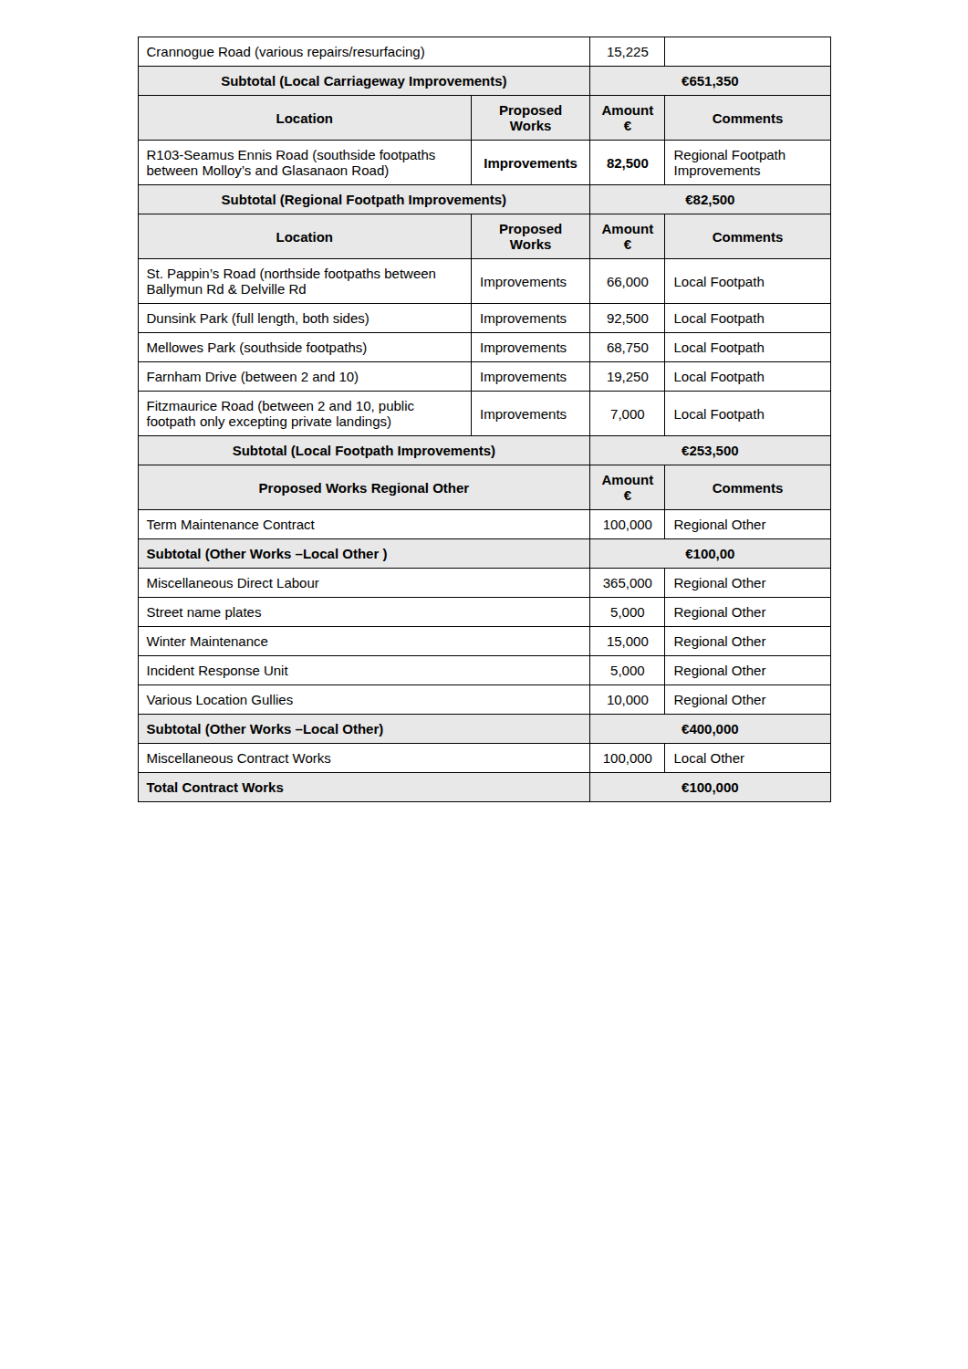| Crannogue Road (various repairs/resurfacing) | 15,225 | |
| Subtotal (Local Carriageway Improvements) | €651,350 |
| Location | Proposed Works | Amount € | Comments |
| R103-Seamus Ennis Road (southside footpaths between Molloy’s and Glasanaon Road) | Improvements | 82,500 | Regional Footpath Improvements |
| Subtotal (Regional Footpath Improvements) | €82,500 |
| Location | Proposed Works | Amount € | Comments |
| St. Pappin’s Road (northside footpaths between Ballymun Rd & Delville Rd | Improvements | 66,000 | Local Footpath |
| Dunsink Park (full length, both sides) | Improvements | 92,500 | Local Footpath |
| Mellowes Park (southside footpaths) | Improvements | 68,750 | Local Footpath |
| Farnham Drive (between 2 and 10) | Improvements | 19,250 | Local Footpath |
| Fitzmaurice Road (between 2 and 10, public footpath only excepting private landings) | Improvements | 7,000 | Local Footpath |
| Subtotal (Local Footpath Improvements) | €253,500 |
| Proposed Works Regional Other | Amount € | Comments |
| Term Maintenance Contract | 100,000 | Regional Other |
| Subtotal (Other Works –Local Other ) | €100,00 |
| Miscellaneous Direct Labour | 365,000 | Regional Other |
| Street name plates | 5,000 | Regional Other |
| Winter Maintenance | 15,000 | Regional Other |
| Incident Response Unit | 5,000 | Regional Other |
| Various Location Gullies | 10,000 | Regional Other |
| Subtotal (Other Works –Local Other) | €400,000 |
| Miscellaneous Contract Works | 100,000 | Local Other |
| Total Contract Works | €100,000 |